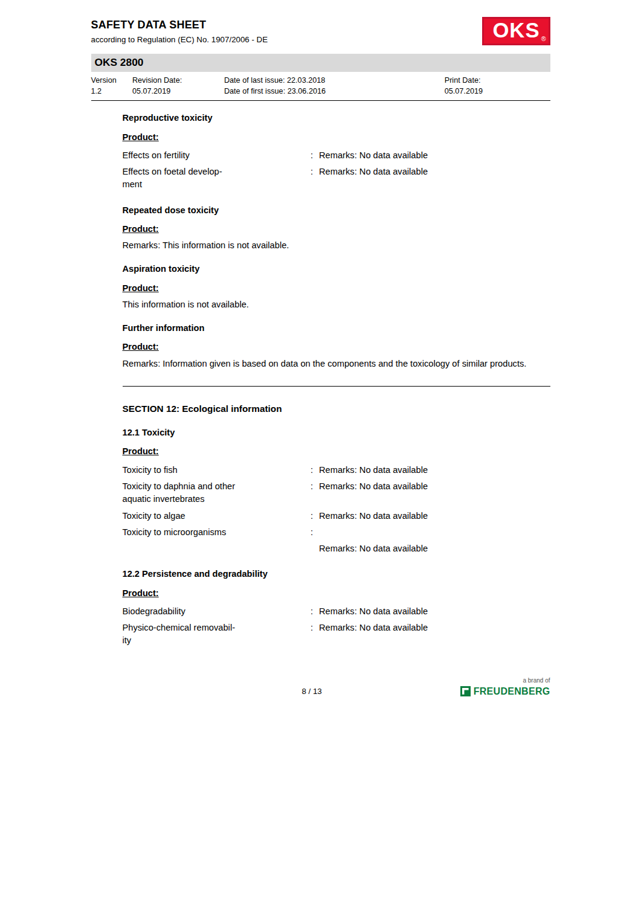SAFETY DATA SHEET
according to Regulation (EC) No. 1907/2006 - DE
OKS®
OKS 2800
| Version 1.2 | Revision Date: 05.07.2019 | Date of last issue: 22.03.2018 Date of first issue: 23.06.2016 | Print Date: 05.07.2019 |
Reproductive toxicity
Product:
| Effects on fertility | : | Remarks: No data available |
| Effects on foetal develop- ment | : | Remarks: No data available |
Repeated dose toxicity
Product:
Remarks: This information is not available.
Aspiration toxicity
Product:
This information is not available.
Further information
Product:
Remarks: Information given is based on data on the components and the toxicology of similar products.
SECTION 12: Ecological information
12.1 Toxicity
Product:
| Toxicity to fish | : | Remarks: No data available |
| Toxicity to daphnia and other aquatic invertebrates | : | Remarks: No data available |
| Toxicity to algae | : | Remarks: No data available |
| Toxicity to microorganisms | : | |
| | | Remarks: No data available |
12.2 Persistence and degradability
Product:
| Biodegradability | : | Remarks: No data available |
| Physico-chemical removabil- ity | : | Remarks: No data available |
8 / 13
a brand of
FREUDENBERG